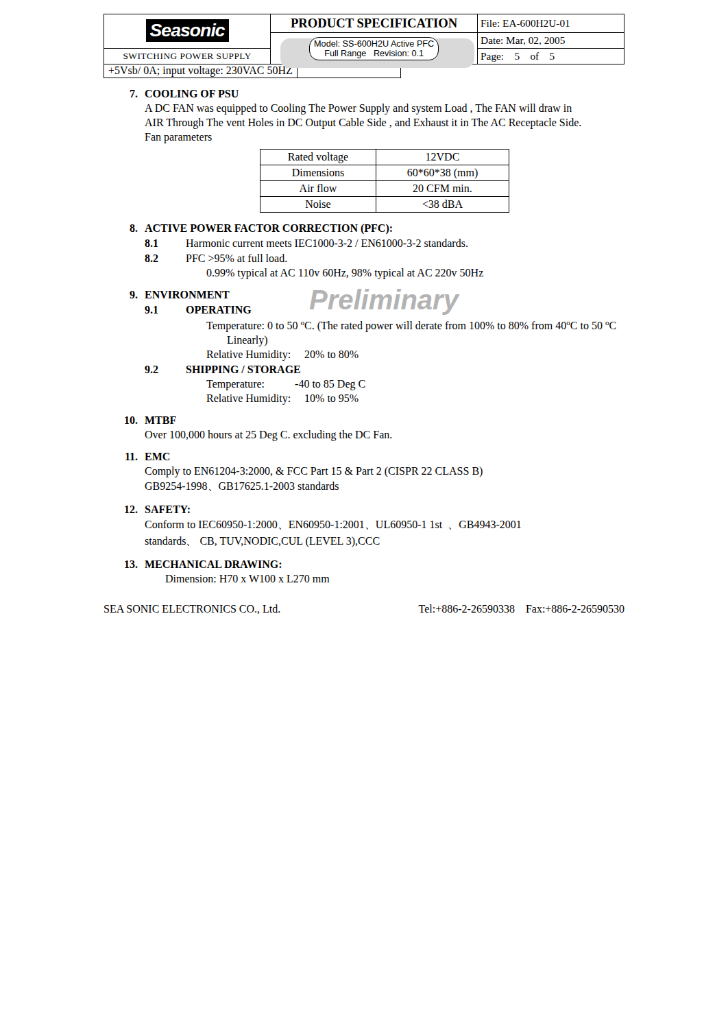| Seasonic | PRODUCT SPECIFICATION | File: EA-600H2U-01 |
| Model: SS-600H2U Active PFC Full Range Revision: 0.1 | Date: Mar, 02, 2005 |
| SWITCHING POWER SUPPLY | Page: 5 of 5 |
+5Vsb/ 0A; input voltage: 230VAC 50HZ
7. COOLING OF PSU
A DC FAN was equipped to Cooling The Power Supply and system Load , The FAN will draw in
AIR Through The vent Holes in DC Output Cable Side , and Exhaust it in The AC Receptacle Side.
Fan parameters
| Rated voltage | 12VDC |
| Dimensions | 60*60*38 (mm) |
| Air flow | 20 CFM min. |
| Noise | <38 dBA |
8. ACTIVE POWER FACTOR CORRECTION (PFC):
8.1 Harmonic current meets IEC1000-3-2 / EN61000-3-2 standards.
8.2 PFC >95% at full load.
0.99% typical at AC 110v 60Hz, 98% typical at AC 220v 50Hz
Preliminary
9. ENVIRONMENT
9.1 OPERATING
Temperature: 0 to 50 oC. (The rated power will derate from 100% to 80% from 40oC to 50 oC
Linearly)
Relative Humidity: 20% to 80%
9.2 SHIPPING / STORAGE
Temperature: -40 to 85 Deg C
Relative Humidity: 10% to 95%
10. MTBF
Over 100,000 hours at 25 Deg C. excluding the DC Fan.
11. EMC
Comply to EN61204-3:2000, & FCC Part 15 & Part 2 (CISPR 22 CLASS B)
GB9254-1998、GB17625.1-2003 standards
12. SAFETY:
Conform to IEC60950-1:2000、EN60950-1:2001、UL60950-1 1st 、GB4943-2001
standards、 CB, TUV,NODIC,CUL (LEVEL 3),CCC
13. MECHANICAL DRAWING:
Dimension: H70 x W100 x L270 mm
SEA SONIC ELECTRONICS CO., Ltd.
Tel:+886-2-26590338 Fax:+886-2-26590530